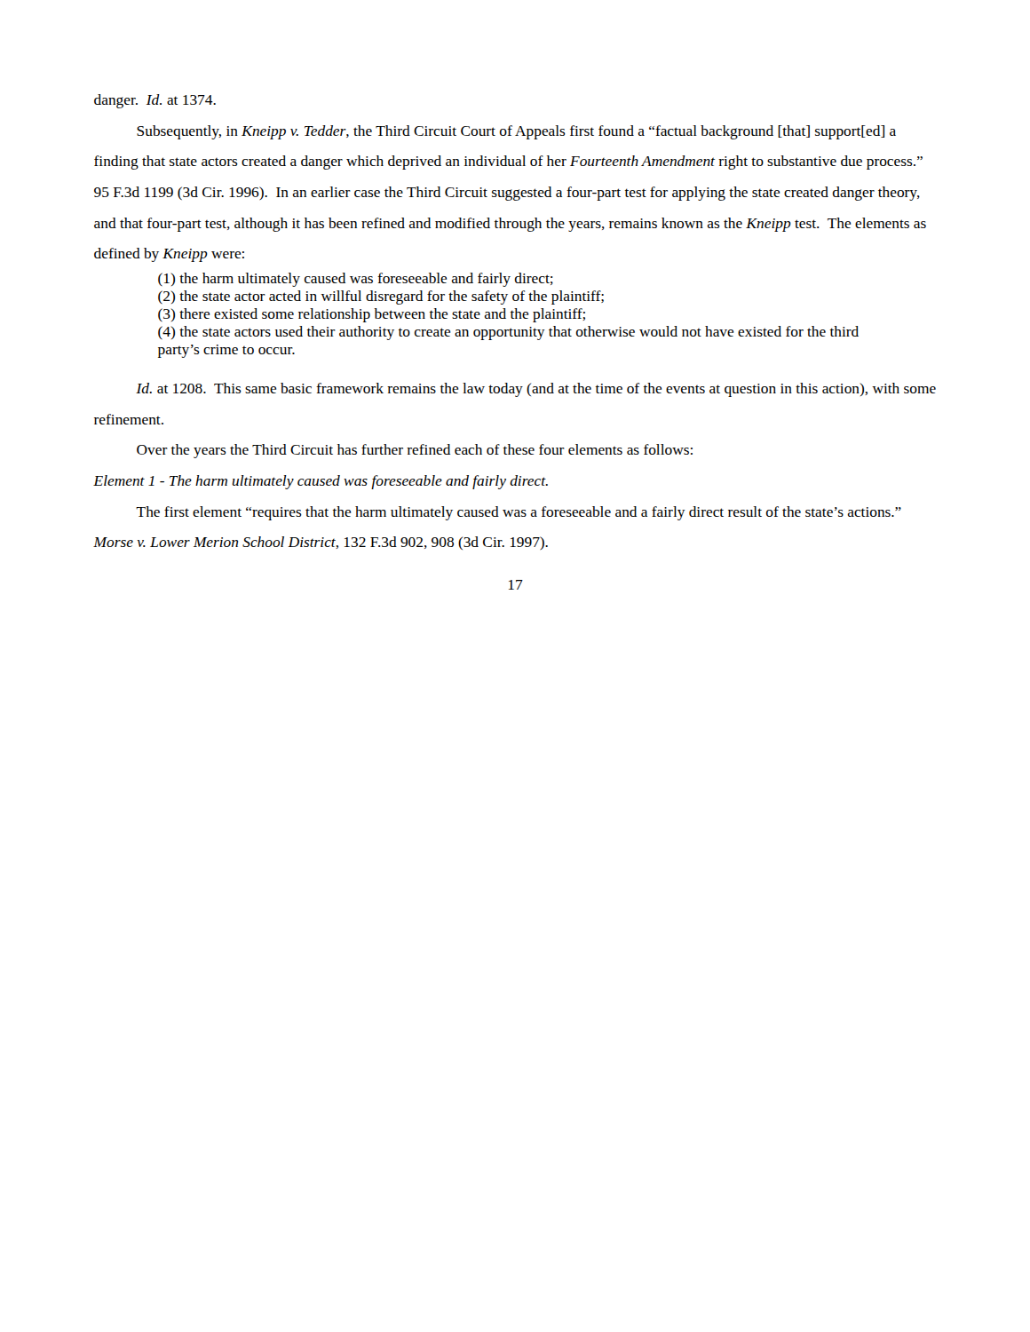danger. Id. at 1374.
Subsequently, in Kneipp v. Tedder, the Third Circuit Court of Appeals first found a “factual background [that] support[ed] a finding that state actors created a danger which deprived an individual of her Fourteenth Amendment right to substantive due process.” 95 F.3d 1199 (3d Cir. 1996). In an earlier case the Third Circuit suggested a four-part test for applying the state created danger theory, and that four-part test, although it has been refined and modified through the years, remains known as the Kneipp test. The elements as defined by Kneipp were:
(1) the harm ultimately caused was foreseeable and fairly direct;
(2) the state actor acted in willful disregard for the safety of the plaintiff;
(3) there existed some relationship between the state and the plaintiff;
(4) the state actors used their authority to create an opportunity that otherwise would not have existed for the third party’s crime to occur.
Id. at 1208. This same basic framework remains the law today (and at the time of the events at question in this action), with some refinement.
Over the years the Third Circuit has further refined each of these four elements as follows:
Element 1 - The harm ultimately caused was foreseeable and fairly direct.
The first element “requires that the harm ultimately caused was a foreseeable and a fairly direct result of the state’s actions.” Morse v. Lower Merion School District, 132 F.3d 902, 908 (3d Cir. 1997).
17